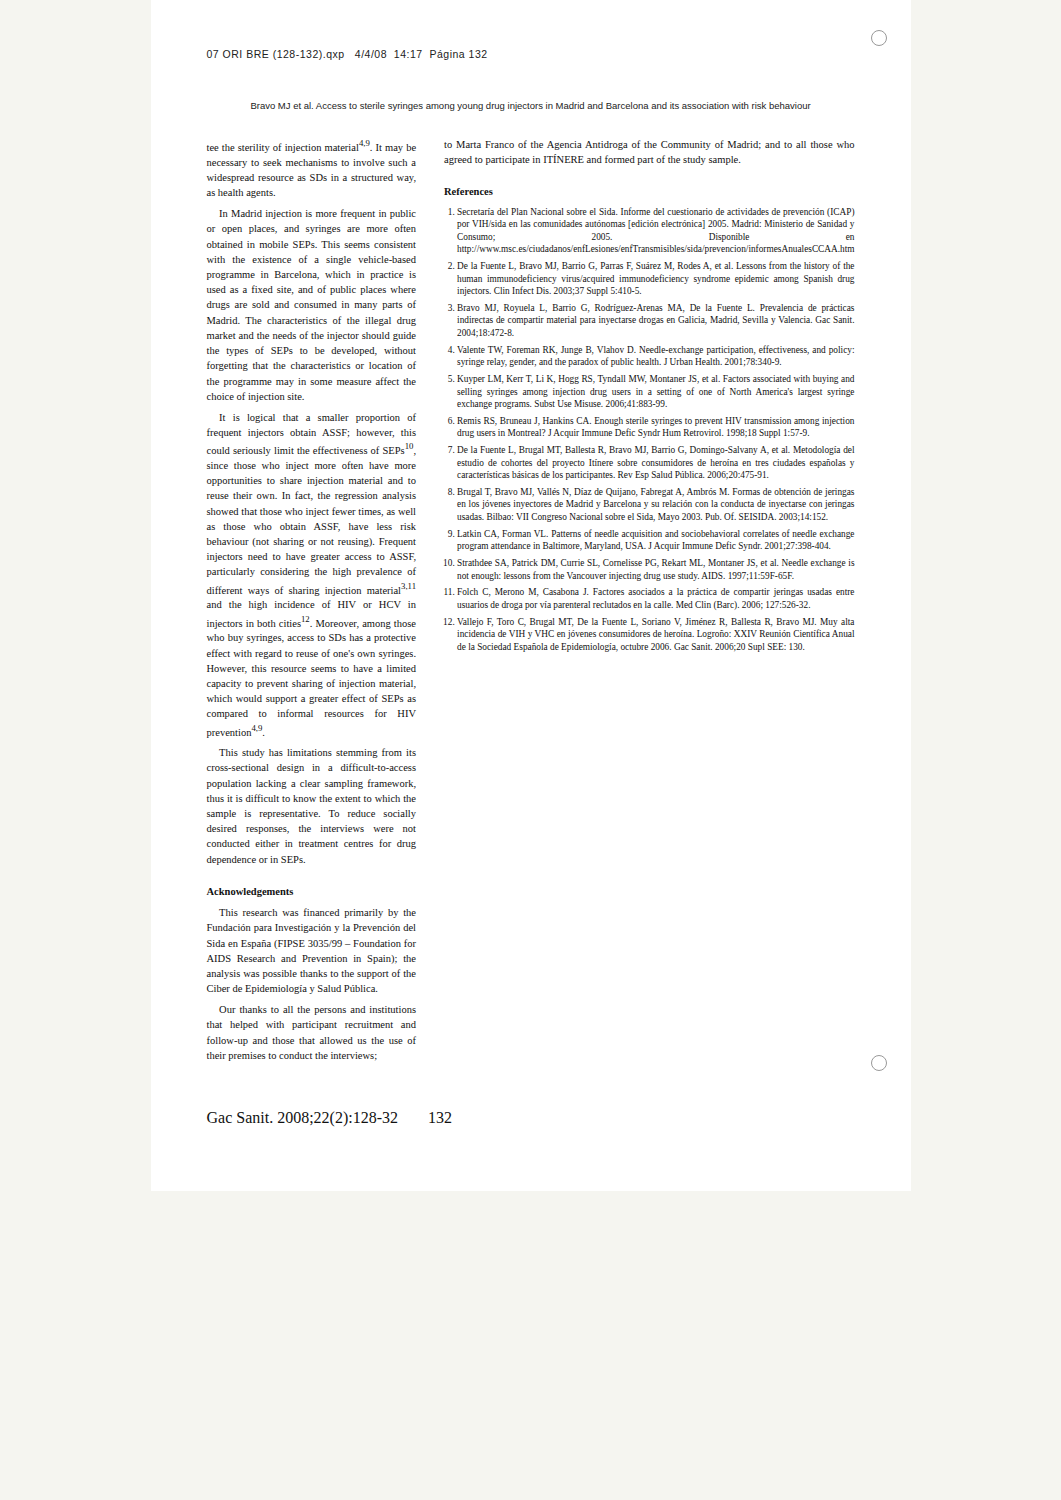07 ORI BRE (128-132).qxp 4/4/08 14:17 Página 132
Bravo MJ et al. Access to sterile syringes among young drug injectors in Madrid and Barcelona and its association with risk behaviour
tee the sterility of injection material4,9. It may be necessary to seek mechanisms to involve such a widespread resource as SDs in a structured way, as health agents.
In Madrid injection is more frequent in public or open places, and syringes are more often obtained in mobile SEPs. This seems consistent with the existence of a single vehicle-based programme in Barcelona, which in practice is used as a fixed site, and of public places where drugs are sold and consumed in many parts of Madrid. The characteristics of the illegal drug market and the needs of the injector should guide the types of SEPs to be developed, without forgetting that the characteristics or location of the programme may in some measure affect the choice of injection site.
It is logical that a smaller proportion of frequent injectors obtain ASSF; however, this could seriously limit the effectiveness of SEPs10, since those who inject more often have more opportunities to share injection material and to reuse their own. In fact, the regression analysis showed that those who inject fewer times, as well as those who obtain ASSF, have less risk behaviour (not sharing or not reusing). Frequent injectors need to have greater access to ASSF, particularly considering the high prevalence of different ways of sharing injection material3,11 and the high incidence of HIV or HCV in injectors in both cities12. Moreover, among those who buy syringes, access to SDs has a protective effect with regard to reuse of one's own syringes. However, this resource seems to have a limited capacity to prevent sharing of injection material, which would support a greater effect of SEPs as compared to informal resources for HIV prevention4,9.
This study has limitations stemming from its cross-sectional design in a difficult-to-access population lacking a clear sampling framework, thus it is difficult to know the extent to which the sample is representative. To reduce socially desired responses, the interviews were not conducted either in treatment centres for drug dependence or in SEPs.
Acknowledgements
This research was financed primarily by the Fundación para Investigación y la Prevención del Sida en España (FIPSE 3035/99 – Foundation for AIDS Research and Prevention in Spain); the analysis was possible thanks to the support of the Ciber de Epidemiología y Salud Pública.
Our thanks to all the persons and institutions that helped with participant recruitment and follow-up and those that allowed us the use of their premises to conduct the interviews;
to Marta Franco of the Agencia Antidroga of the Community of Madrid; and to all those who agreed to participate in ITÍNERE and formed part of the study sample.
References
Secretaría del Plan Nacional sobre el Sida. Informe del cuestionario de actividades de prevención (ICAP) por VIH/sida en las comunidades autónomas [edición electrónica] 2005. Madrid: Ministerio de Sanidad y Consumo; 2005. Disponible en http://www.msc.es/ciudadanos/enfLesiones/enfTransmisibles/sida/prevencion/informesAnualesCCAA.htm
De la Fuente L, Bravo MJ, Barrio G, Parras F, Suárez M, Rodes A, et al. Lessons from the history of the human immunodeficiency virus/acquired immunodeficiency syndrome epidemic among Spanish drug injectors. Clin Infect Dis. 2003;37 Suppl 5:410-5.
Bravo MJ, Royuela L, Barrio G, Rodríguez-Arenas MA, De la Fuente L. Prevalencia de prácticas indirectas de compartir material para inyectarse drogas en Galicia, Madrid, Sevilla y Valencia. Gac Sanit. 2004;18:472-8.
Valente TW, Foreman RK, Junge B, Vlahov D. Needle-exchange participation, effectiveness, and policy: syringe relay, gender, and the paradox of public health. J Urban Health. 2001;78:340-9.
Kuyper LM, Kerr T, Li K, Hogg RS, Tyndall MW, Montaner JS, et al. Factors associated with buying and selling syringes among injection drug users in a setting of one of North America's largest syringe exchange programs. Subst Use Misuse. 2006;41:883-99.
Remis RS, Bruneau J, Hankins CA. Enough sterile syringes to prevent HIV transmission among injection drug users in Montreal? J Acquir Immune Defic Syndr Hum Retrovirol. 1998;18 Suppl 1:57-9.
De la Fuente L, Brugal MT, Ballesta R, Bravo MJ, Barrio G, Domingo-Salvany A, et al. Metodología del estudio de cohortes del proyecto Itínere sobre consumidores de heroína en tres ciudades españolas y características básicas de los participantes. Rev Esp Salud Pública. 2006;20:475-91.
Brugal T, Bravo MJ, Vallés N, Díaz de Quijano, Fabregat A, Ambrós M. Formas de obtención de jeringas en los jóvenes inyectores de Madrid y Barcelona y su relación con la conducta de inyectarse con jeringas usadas. Bilbao: VII Congreso Nacional sobre el Sida, Mayo 2003. Pub. Of. SEISIDA. 2003;14:152.
Latkin CA, Forman VL. Patterns of needle acquisition and sociobehavioral correlates of needle exchange program attendance in Baltimore, Maryland, USA. J Acquir Immune Defic Syndr. 2001;27:398-404.
Strathdee SA, Patrick DM, Currie SL, Cornelisse PG, Rekart ML, Montaner JS, et al. Needle exchange is not enough: lessons from the Vancouver injecting drug use study. AIDS. 1997;11:59F-65F.
Folch C, Merono M, Casabona J. Factores asociados a la práctica de compartir jeringas usadas entre usuarios de droga por vía parenteral reclutados en la calle. Med Clin (Barc). 2006; 127:526-32.
Vallejo F, Toro C, Brugal MT, De la Fuente L, Soriano V, Jiménez R, Ballesta R, Bravo MJ. Muy alta incidencia de VIH y VHC en jóvenes consumidores de heroína. Logroño: XXIV Reunión Científica Anual de la Sociedad Española de Epidemiología, octubre 2006. Gac Sanit. 2006;20 Supl SEE: 130.
Gac Sanit. 2008;22(2):128-32 132